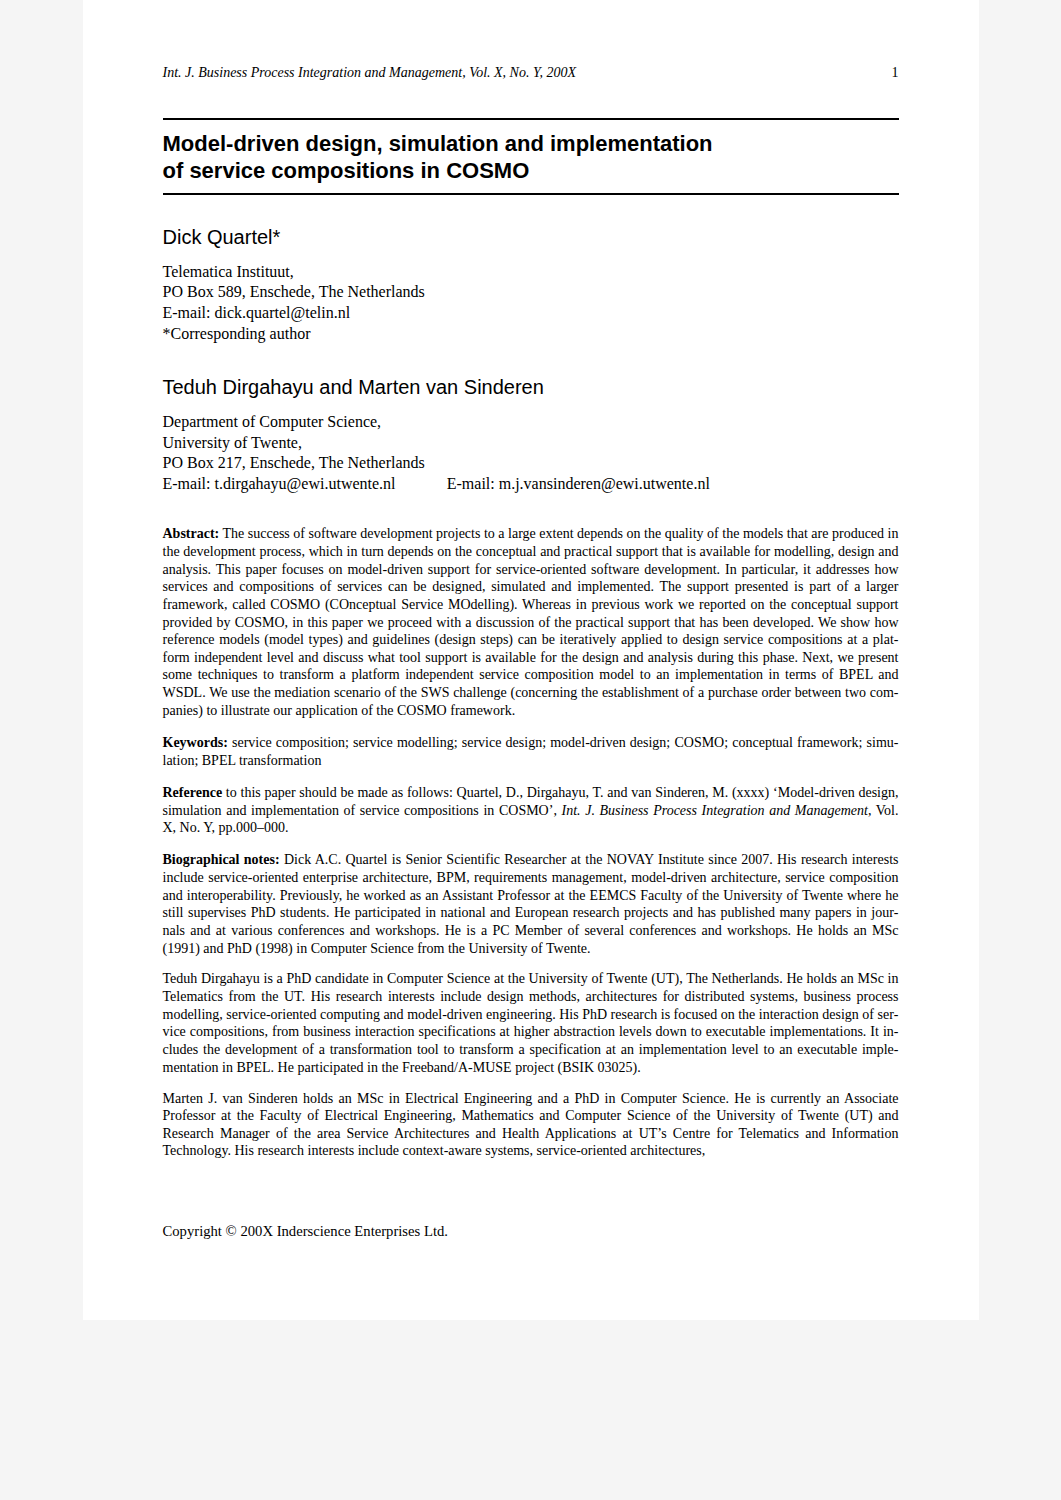Int. J. Business Process Integration and Management, Vol. X, No. Y, 200X 1
Model-driven design, simulation and implementation
of service compositions in COSMO
Dick Quartel*
Telematica Instituut,
PO Box 589, Enschede, The Netherlands
E-mail: dick.quartel@telin.nl
*Corresponding author
Teduh Dirgahayu and Marten van Sinderen
Department of Computer Science,
University of Twente,
PO Box 217, Enschede, The Netherlands
E-mail: t.dirgahayu@ewi.utwente.nl E-mail: m.j.vansinderen@ewi.utwente.nl
Abstract: The success of software development projects to a large extent depends on the quality of the models that are produced in the development process, which in turn depends on the conceptual and practical support that is available for modelling, design and analysis. This paper focuses on model-driven support for service-oriented software development. In particular, it addresses how services and compositions of services can be designed, simulated and implemented. The support presented is part of a larger framework, called COSMO (COnceptual Service MOdelling). Whereas in previous work we reported on the conceptual support provided by COSMO, in this paper we proceed with a discussion of the practical support that has been developed. We show how reference models (model types) and guidelines (design steps) can be iteratively applied to design service compositions at a platform independent level and discuss what tool support is available for the design and analysis during this phase. Next, we present some techniques to transform a platform independent service composition model to an implementation in terms of BPEL and WSDL. We use the mediation scenario of the SWS challenge (concerning the establishment of a purchase order between two companies) to illustrate our application of the COSMO framework.
Keywords: service composition; service modelling; service design; model-driven design; COSMO; conceptual framework; simulation; BPEL transformation
Reference to this paper should be made as follows: Quartel, D., Dirgahayu, T. and van Sinderen, M. (xxxx) ‘Model-driven design, simulation and implementation of service compositions in COSMO’, Int. J. Business Process Integration and Management, Vol. X, No. Y, pp.000–000.
Biographical notes: Dick A.C. Quartel is Senior Scientific Researcher at the NOVAY Institute since 2007. His research interests include service-oriented enterprise architecture, BPM, requirements management, model-driven architecture, service composition and interoperability. Previously, he worked as an Assistant Professor at the EEMCS Faculty of the University of Twente where he still supervises PhD students. He participated in national and European research projects and has published many papers in journals and at various conferences and workshops. He is a PC Member of several conferences and workshops. He holds an MSc (1991) and PhD (1998) in Computer Science from the University of Twente.
Teduh Dirgahayu is a PhD candidate in Computer Science at the University of Twente (UT), The Netherlands. He holds an MSc in Telematics from the UT. His research interests include design methods, architectures for distributed systems, business process modelling, service-oriented computing and model-driven engineering. His PhD research is focused on the interaction design of service compositions, from business interaction specifications at higher abstraction levels down to executable implementations. It includes the development of a transformation tool to transform a specification at an implementation level to an executable implementation in BPEL. He participated in the Freeband/A-MUSE project (BSIK 03025).
Marten J. van Sinderen holds an MSc in Electrical Engineering and a PhD in Computer Science. He is currently an Associate Professor at the Faculty of Electrical Engineering, Mathematics and Computer Science of the University of Twente (UT) and Research Manager of the area Service Architectures and Health Applications at UT’s Centre for Telematics and Information Technology. His research interests include context-aware systems, service-oriented architectures,
Copyright © 200X Inderscience Enterprises Ltd.